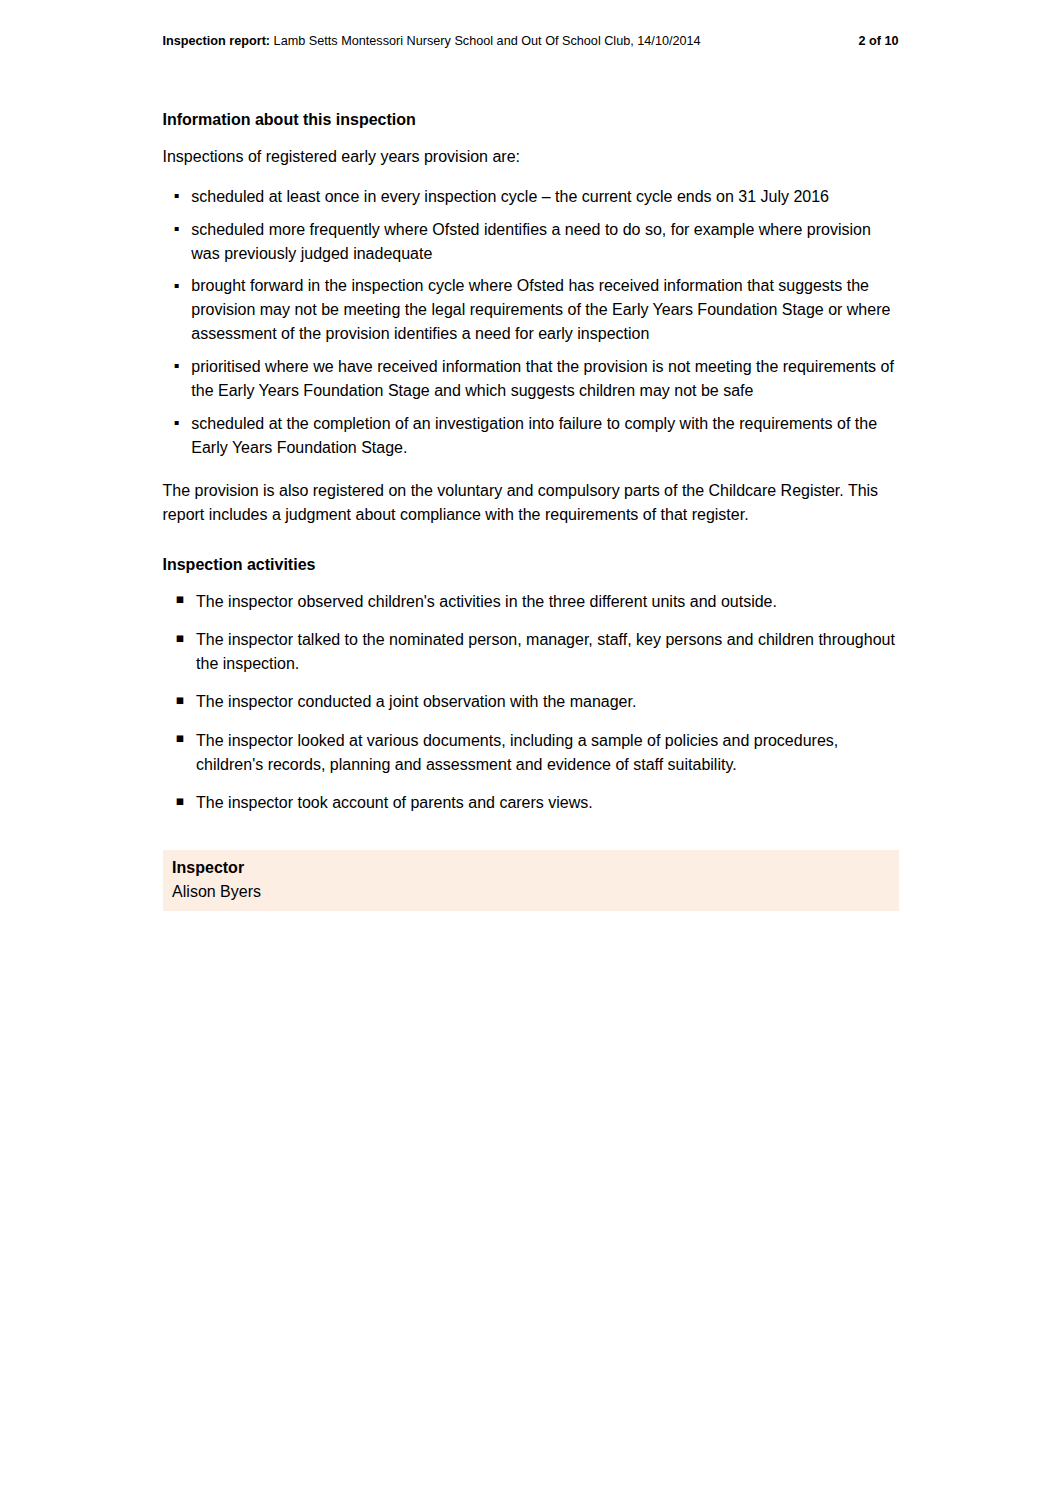Inspection report: Lamb Setts Montessori Nursery School and Out Of School Club, 14/10/2014
2 of 10
Information about this inspection
Inspections of registered early years provision are:
scheduled at least once in every inspection cycle – the current cycle ends on 31 July 2016
scheduled more frequently where Ofsted identifies a need to do so, for example where provision was previously judged inadequate
brought forward in the inspection cycle where Ofsted has received information that suggests the provision may not be meeting the legal requirements of the Early Years Foundation Stage or where assessment of the provision identifies a need for early inspection
prioritised where we have received information that the provision is not meeting the requirements of the Early Years Foundation Stage and which suggests children may not be safe
scheduled at the completion of an investigation into failure to comply with the requirements of the Early Years Foundation Stage.
The provision is also registered on the voluntary and compulsory parts of the Childcare Register. This report includes a judgment about compliance with the requirements of that register.
Inspection activities
The inspector observed children's activities in the three different units and outside.
The inspector talked to the nominated person, manager, staff, key persons and children throughout the inspection.
The inspector conducted a joint observation with the manager.
The inspector looked at various documents, including a sample of policies and procedures, children's records, planning and assessment and evidence of staff suitability.
The inspector took account of parents and carers views.
Inspector
Alison Byers